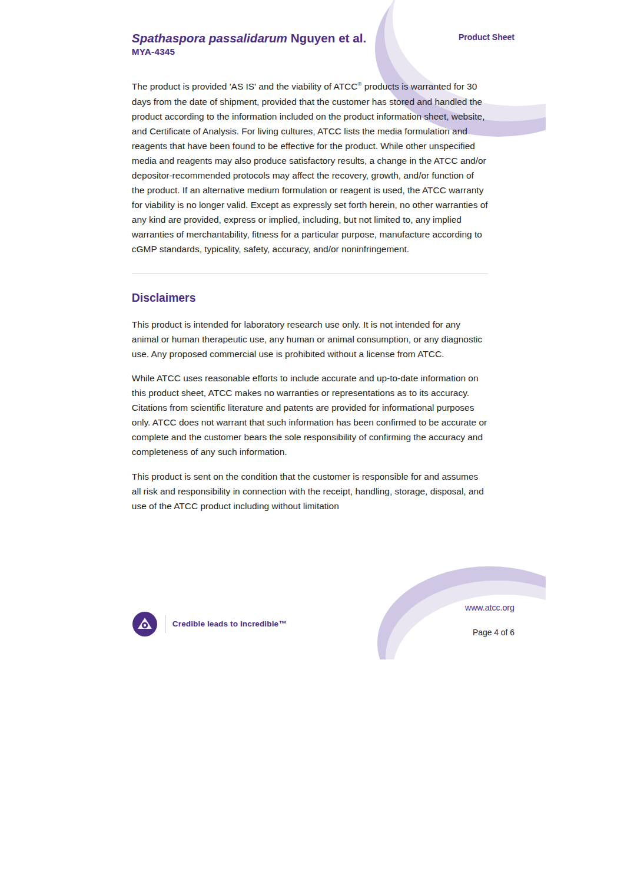Spathaspora passalidarum Nguyen et al.
MYA-4345
Product Sheet
The product is provided 'AS IS' and the viability of ATCC® products is warranted for 30 days from the date of shipment, provided that the customer has stored and handled the product according to the information included on the product information sheet, website, and Certificate of Analysis. For living cultures, ATCC lists the media formulation and reagents that have been found to be effective for the product. While other unspecified media and reagents may also produce satisfactory results, a change in the ATCC and/or depositor-recommended protocols may affect the recovery, growth, and/or function of the product. If an alternative medium formulation or reagent is used, the ATCC warranty for viability is no longer valid. Except as expressly set forth herein, no other warranties of any kind are provided, express or implied, including, but not limited to, any implied warranties of merchantability, fitness for a particular purpose, manufacture according to cGMP standards, typicality, safety, accuracy, and/or noninfringement.
Disclaimers
This product is intended for laboratory research use only. It is not intended for any animal or human therapeutic use, any human or animal consumption, or any diagnostic use. Any proposed commercial use is prohibited without a license from ATCC.
While ATCC uses reasonable efforts to include accurate and up-to-date information on this product sheet, ATCC makes no warranties or representations as to its accuracy. Citations from scientific literature and patents are provided for informational purposes only. ATCC does not warrant that such information has been confirmed to be accurate or complete and the customer bears the sole responsibility of confirming the accuracy and completeness of any such information.
This product is sent on the condition that the customer is responsible for and assumes all risk and responsibility in connection with the receipt, handling, storage, disposal, and use of the ATCC product including without limitation
Credible leads to Incredible™
www.atcc.org Page 4 of 6